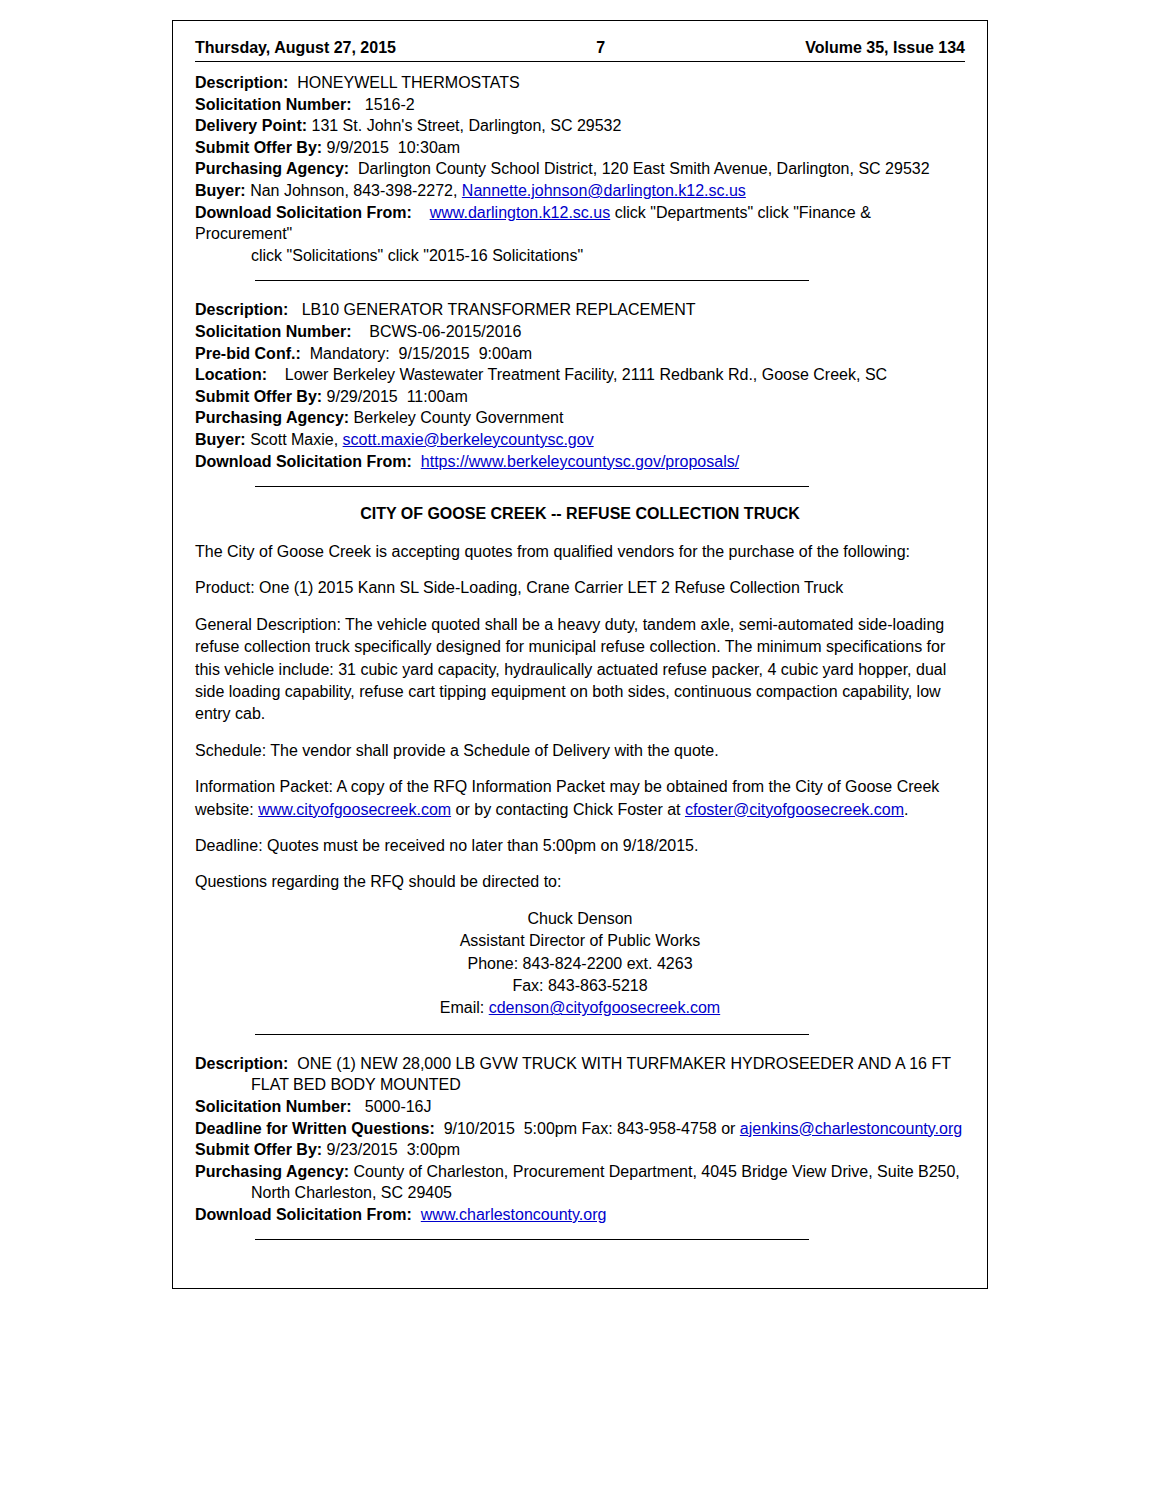Thursday, August 27, 2015 7 Volume 35, Issue 134
Description: HONEYWELL THERMOSTATS
Solicitation Number: 1516-2
Delivery Point: 131 St. John's Street, Darlington, SC 29532
Submit Offer By: 9/9/2015 10:30am
Purchasing Agency: Darlington County School District, 120 East Smith Avenue, Darlington, SC 29532
Buyer: Nan Johnson, 843-398-2272, Nannette.johnson@darlington.k12.sc.us
Download Solicitation From: www.darlington.k12.sc.us click "Departments" click "Finance & Procurement" click "Solicitations" click "2015-16 Solicitations"
Description: LB10 GENERATOR TRANSFORMER REPLACEMENT
Solicitation Number: BCWS-06-2015/2016
Pre-bid Conf.: Mandatory: 9/15/2015 9:00am
Location: Lower Berkeley Wastewater Treatment Facility, 2111 Redbank Rd., Goose Creek, SC
Submit Offer By: 9/29/2015 11:00am
Purchasing Agency: Berkeley County Government
Buyer: Scott Maxie, scott.maxie@berkeleycountysc.gov
Download Solicitation From: https://www.berkeleycountysc.gov/proposals/
CITY OF GOOSE CREEK -- REFUSE COLLECTION TRUCK
The City of Goose Creek is accepting quotes from qualified vendors for the purchase of the following:
Product: One (1) 2015 Kann SL Side-Loading, Crane Carrier LET 2 Refuse Collection Truck
General Description: The vehicle quoted shall be a heavy duty, tandem axle, semi-automated side-loading refuse collection truck specifically designed for municipal refuse collection. The minimum specifications for this vehicle include: 31 cubic yard capacity, hydraulically actuated refuse packer, 4 cubic yard hopper, dual side loading capability, refuse cart tipping equipment on both sides, continuous compaction capability, low entry cab.
Schedule: The vendor shall provide a Schedule of Delivery with the quote.
Information Packet: A copy of the RFQ Information Packet may be obtained from the City of Goose Creek website: www.cityofgoosecreek.com or by contacting Chick Foster at cfoster@cityofgoosecreek.com.
Deadline: Quotes must be received no later than 5:00pm on 9/18/2015.
Questions regarding the RFQ should be directed to:
Chuck Denson
Assistant Director of Public Works
Phone: 843-824-2200 ext. 4263
Fax: 843-863-5218
Email: cdenson@cityofgoosecreek.com
Description: ONE (1) NEW 28,000 LB GVW TRUCK WITH TURFMAKER HYDROSEEDER AND A 16 FT FLAT BED BODY MOUNTED
Solicitation Number: 5000-16J
Deadline for Written Questions: 9/10/2015 5:00pm Fax: 843-958-4758 or ajenkins@charlestoncounty.org
Submit Offer By: 9/23/2015 3:00pm
Purchasing Agency: County of Charleston, Procurement Department, 4045 Bridge View Drive, Suite B250, North Charleston, SC 29405
Download Solicitation From: www.charlestoncounty.org